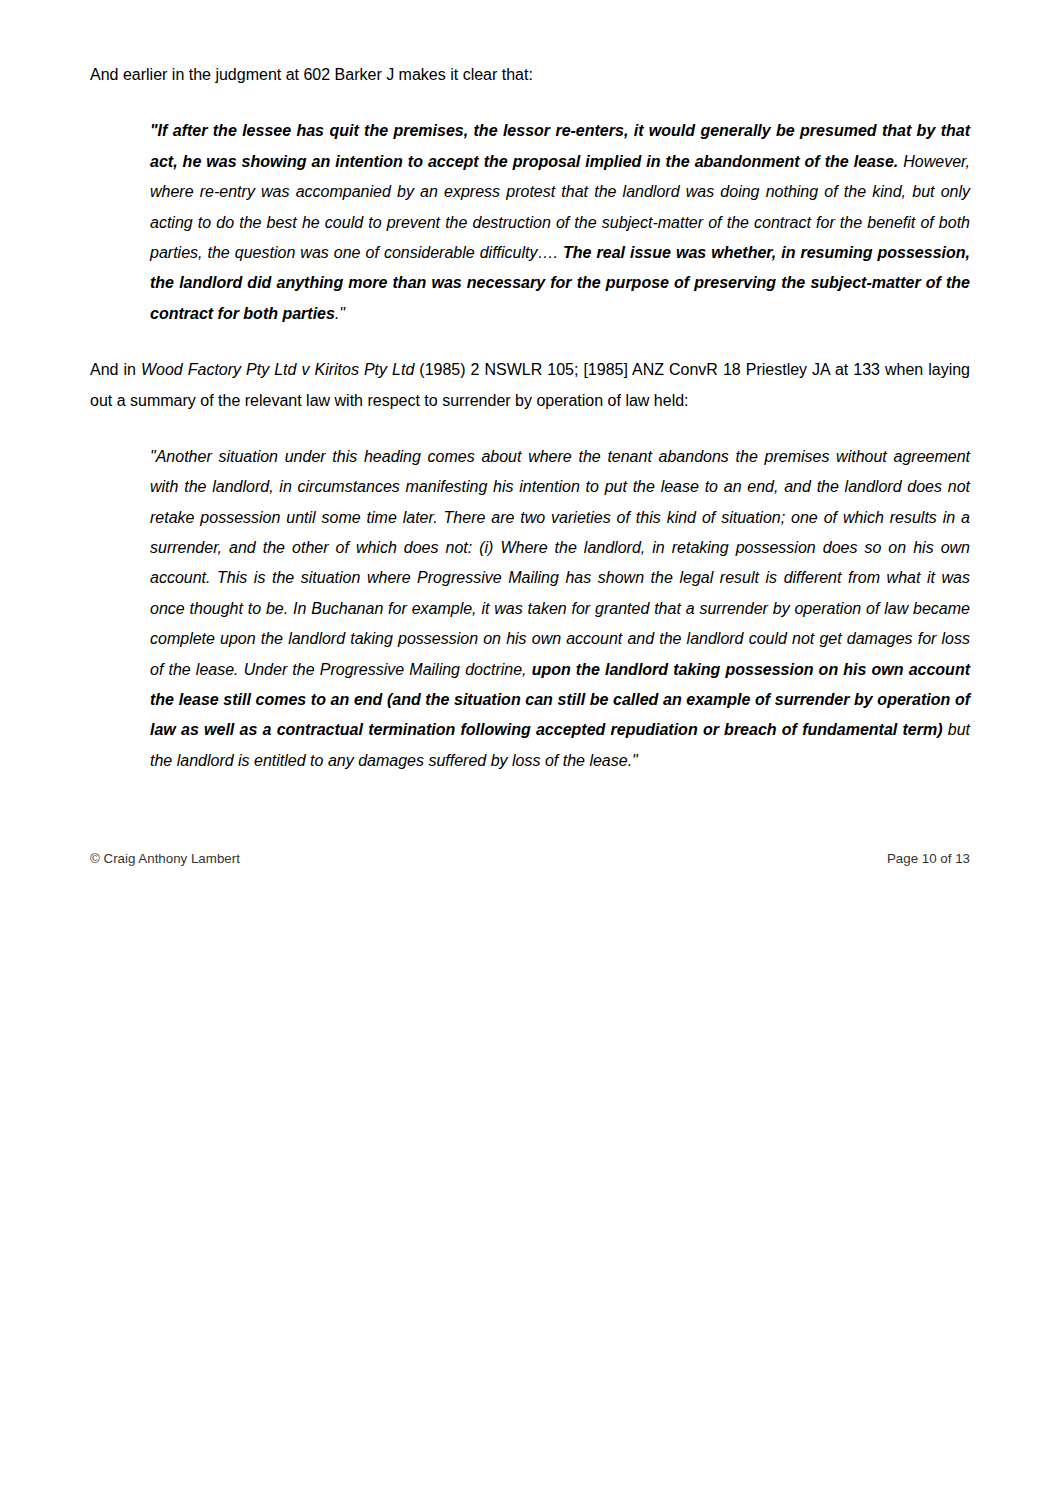And earlier in the judgment at 602 Barker J makes it clear that:
"If after the lessee has quit the premises, the lessor re-enters, it would generally be presumed that by that act, he was showing an intention to accept the proposal implied in the abandonment of the lease. However, where re-entry was accompanied by an express protest that the landlord was doing nothing of the kind, but only acting to do the best he could to prevent the destruction of the subject-matter of the contract for the benefit of both parties, the question was one of considerable difficulty…. The real issue was whether, in resuming possession, the landlord did anything more than was necessary for the purpose of preserving the subject-matter of the contract for both parties."
And in Wood Factory Pty Ltd v Kiritos Pty Ltd (1985) 2 NSWLR 105; [1985] ANZ ConvR 18 Priestley JA at 133 when laying out a summary of the relevant law with respect to surrender by operation of law held:
"Another situation under this heading comes about where the tenant abandons the premises without agreement with the landlord, in circumstances manifesting his intention to put the lease to an end, and the landlord does not retake possession until some time later. There are two varieties of this kind of situation; one of which results in a surrender, and the other of which does not: (i) Where the landlord, in retaking possession does so on his own account. This is the situation where Progressive Mailing has shown the legal result is different from what it was once thought to be. In Buchanan for example, it was taken for granted that a surrender by operation of law became complete upon the landlord taking possession on his own account and the landlord could not get damages for loss of the lease. Under the Progressive Mailing doctrine, upon the landlord taking possession on his own account the lease still comes to an end (and the situation can still be called an example of surrender by operation of law as well as a contractual termination following accepted repudiation or breach of fundamental term) but the landlord is entitled to any damages suffered by loss of the lease."
© Craig Anthony Lambert Page 10 of 13